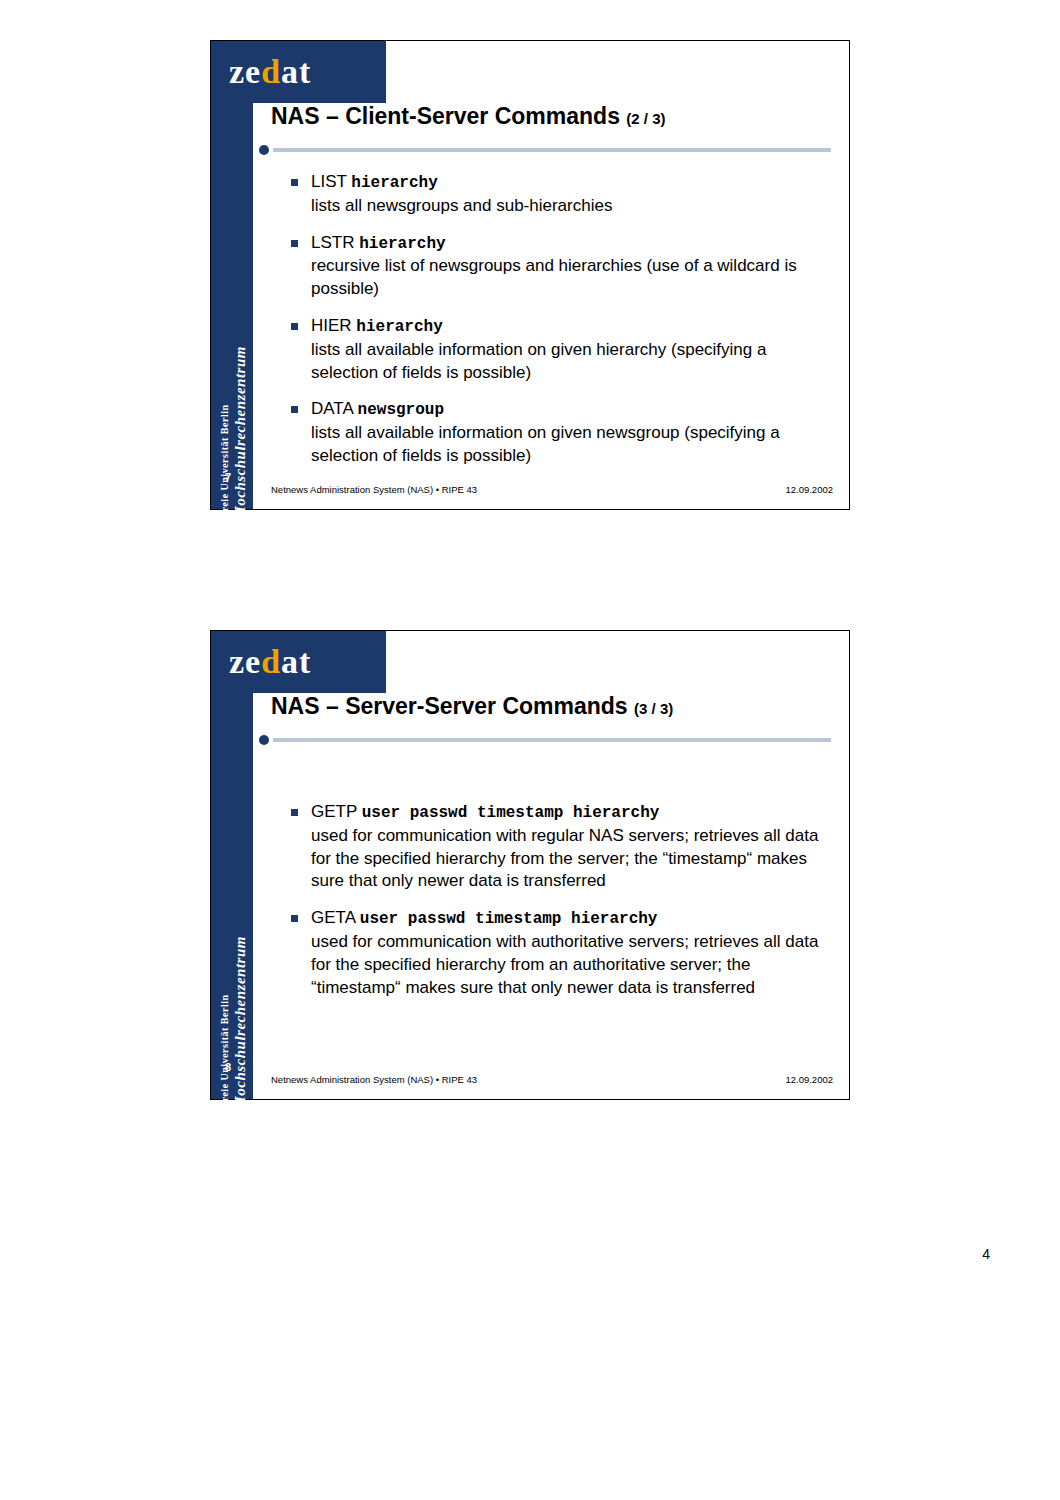Freie Universität Berlin
Hochschulrechenzentrum
7
ze dat
NAS – Client-Server Commands (2 / 3)
LIST hierarchy
lists all newsgroups and sub-hierarchies
LSTR hierarchy
recursive list of newsgroups and hierarchies (use of a wildcard is possible)
HIER hierarchy
lists all available information on given hierarchy (specifying a selection of fields is possible)
DATA newsgroup
lists all available information on given newsgroup (specifying a selection of fields is possible)
Netnews Administration System (NAS) • RIPE 43 12.09.2002
Freie Universität Berlin
Hochschulrechenzentrum
8
ze dat
NAS – Server-Server Commands (3 / 3)
GETP user passwd timestamp hierarchy
used for communication with regular NAS servers; retrieves all data for the specified hierarchy from the server; the “timestamp“ makes sure that only newer data is transferred
GETA user passwd timestamp hierarchy
used for communication with authoritative servers; retrieves all data for the specified hierarchy from an authoritative server; the “timestamp“ makes sure that only newer data is transferred
Netnews Administration System (NAS) • RIPE 43 12.09.2002
4